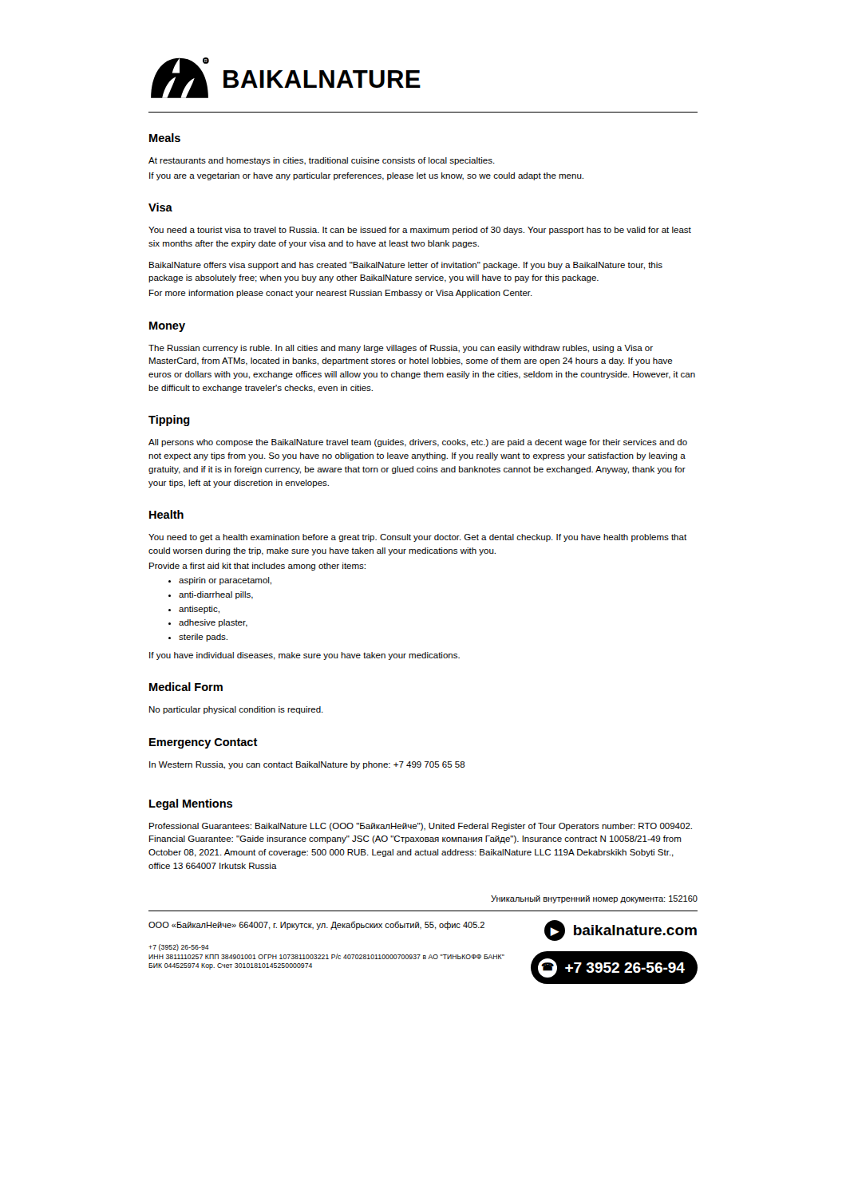R
BAIKALNATURE
Meals
At restaurants and homestays in cities, traditional cuisine consists of local specialties.
If you are a vegetarian or have any particular preferences, please let us know, so we could adapt the menu.
Visa
You need a tourist visa to travel to Russia. It can be issued for a maximum period of 30 days. Your passport has to be valid for at least six months after the expiry date of your visa and to have at least two blank pages.
BaikalNature offers visa support and has created "BaikalNature letter of invitation" package. If you buy a BaikalNature tour, this package is absolutely free; when you buy any other BaikalNature service, you will have to pay for this package.
For more information please conact your nearest Russian Embassy or Visa Application Center.
Money
The Russian currency is ruble. In all cities and many large villages of Russia, you can easily withdraw rubles, using a Visa or MasterCard, from ATMs, located in banks, department stores or hotel lobbies, some of them are open 24 hours a day. If you have euros or dollars with you, exchange offices will allow you to change them easily in the cities, seldom in the countryside. However, it can be difficult to exchange traveler's checks, even in cities.
Tipping
All persons who compose the BaikalNature travel team (guides, drivers, cooks, etc.) are paid a decent wage for their services and do not expect any tips from you. So you have no obligation to leave anything. If you really want to express your satisfaction by leaving a gratuity, and if it is in foreign currency, be aware that torn or glued coins and banknotes cannot be exchanged. Anyway, thank you for your tips, left at your discretion in envelopes.
Health
You need to get a health examination before a great trip. Consult your doctor. Get a dental checkup. If you have health problems that could worsen during the trip, make sure you have taken all your medications with you.
Provide a first aid kit that includes among other items:
aspirin or paracetamol,
anti-diarrheal pills,
antiseptic,
adhesive plaster,
sterile pads.
If you have individual diseases, make sure you have taken your medications.
Medical Form
No particular physical condition is required.
Emergency Contact
In Western Russia, you can contact BaikalNature by phone: +7 499 705 65 58
Legal Mentions
Professional Guarantees: BaikalNature LLC (ООО "БайкалНейче"), United Federal Register of Tour Operators number: RTO 009402. Financial Guarantee: "Gaide insurance company" JSC (АО "Страховая компания Гайде"). Insurance contract N 10058/21-49 from October 08, 2021. Amount of coverage: 500 000 RUB. Legal and actual address: BaikalNature LLC 119A Dekabrskikh Sobyti Str., office 13 664007 Irkutsk Russia
Уникальный внутренний номер документа: 152160
ООО «БайкалНейче» 664007, г. Иркутск, ул. Декабрьских событий, 55, офис 405.2
+7 (3952) 26-56-94
ИНН 3811110257 КПП 384901001 ОГРН 1073811003221 Р/с 40702810110000700937 в АО "ТИНЬКОФФ БАНК"
БИК 044525974 Кор. Счет 30101810145250000974
▶baikalnature.com
☎+7 3952 26-56-94